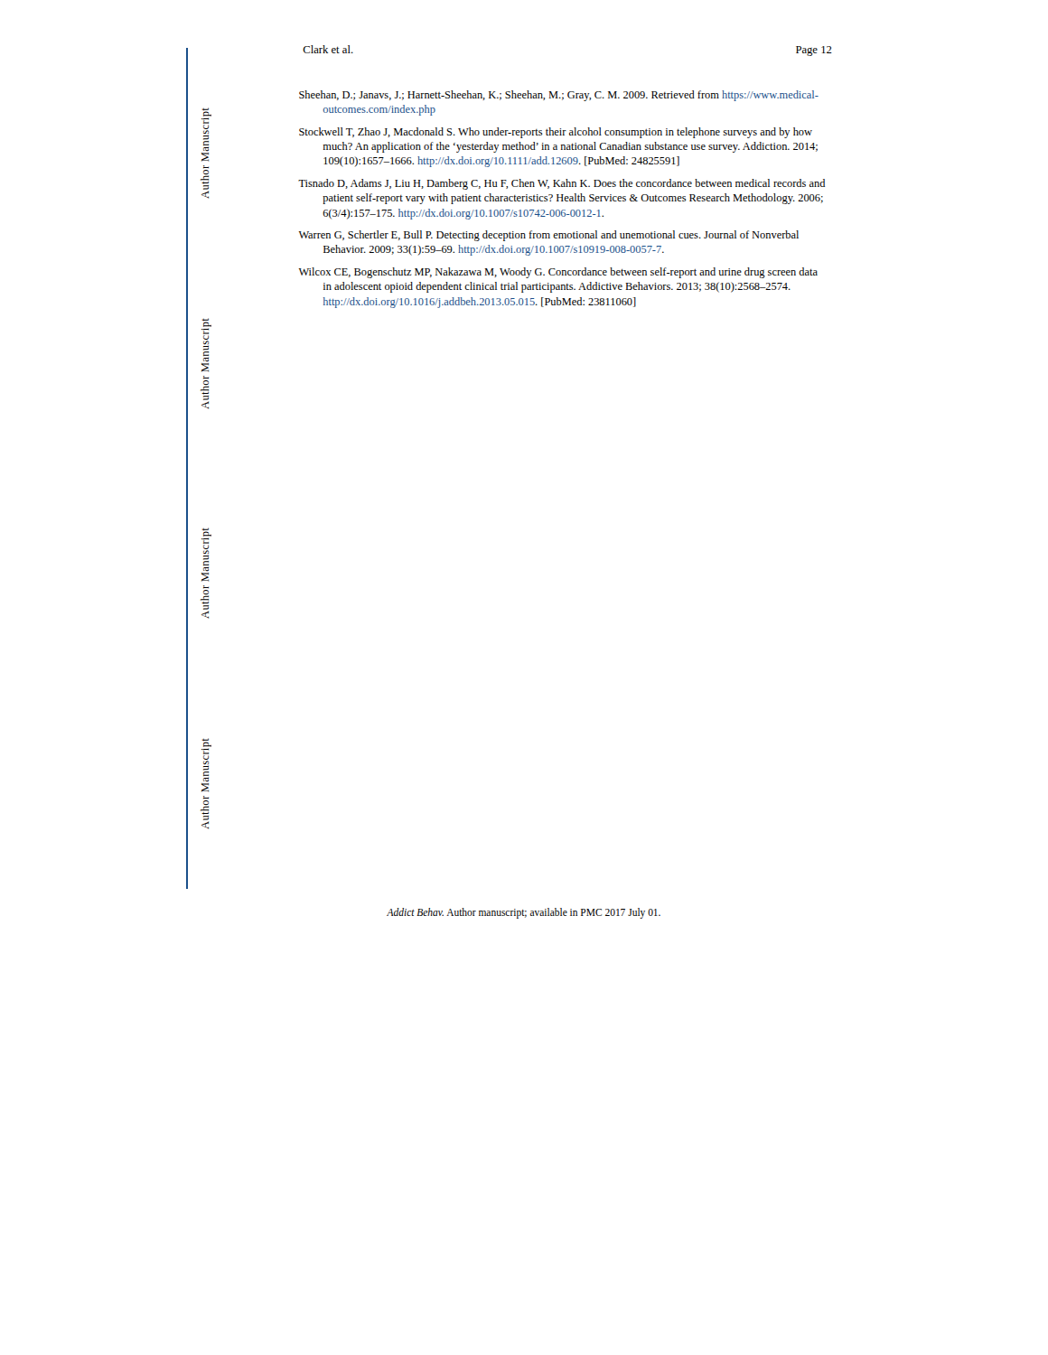Author Manuscript Author Manuscript Author Manuscript Author Manuscript
Clark et al.
Page 12
Sheehan, D.; Janavs, J.; Harnett-Sheehan, K.; Sheehan, M.; Gray, C. M. 2009. Retrieved from https://www.medical-outcomes.com/index.php
Stockwell T, Zhao J, Macdonald S. Who under-reports their alcohol consumption in telephone surveys and by how much? An application of the ‘yesterday method’ in a national Canadian substance use survey. Addiction. 2014; 109(10):1657–1666. http://dx.doi.org/10.1111/add.12609. [PubMed: 24825591]
Tisnado D, Adams J, Liu H, Damberg C, Hu F, Chen W, Kahn K. Does the concordance between medical records and patient self-report vary with patient characteristics? Health Services & Outcomes Research Methodology. 2006; 6(3/4):157–175. http://dx.doi.org/10.1007/s10742-006-0012-1.
Warren G, Schertler E, Bull P. Detecting deception from emotional and unemotional cues. Journal of Nonverbal Behavior. 2009; 33(1):59–69. http://dx.doi.org/10.1007/s10919-008-0057-7.
Wilcox CE, Bogenschutz MP, Nakazawa M, Woody G. Concordance between self-report and urine drug screen data in adolescent opioid dependent clinical trial participants. Addictive Behaviors. 2013; 38(10):2568–2574. http://dx.doi.org/10.1016/j.addbeh.2013.05.015. [PubMed: 23811060]
Addict Behav. Author manuscript; available in PMC 2017 July 01.